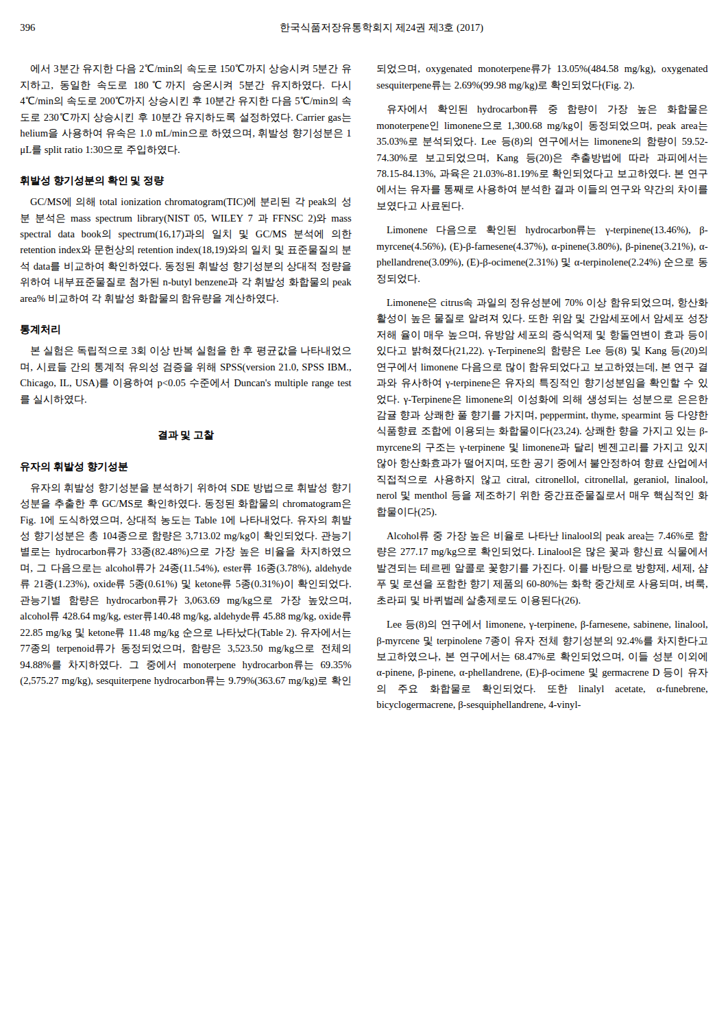396 한국식품저장유통학회지 제24권 제3호 (2017)
에서 3분간 유지한 다음 2℃/min의 속도로 150℃까지 상승시켜 5분간 유지하고, 동일한 속도로 180℃까지 승온시켜 5분간 유지하였다. 다시 4℃/min의 속도로 200℃까지 상승시킨 후 10분간 유지한 다음 5℃/min의 속도로 230℃까지 상승시킨 후 10분간 유지하도록 설정하였다. Carrier gas는 helium을 사용하여 유속은 1.0 mL/min으로 하였으며, 휘발성 향기성분은 1 μL를 split ratio 1:30으로 주입하였다.
휘발성 향기성분의 확인 및 정량
GC/MS에 의해 total ionization chromatogram(TIC)에 분리된 각 peak의 성분 분석은 mass spectrum library(NIST 05, WILEY 7 과 FFNSC 2)와 mass spectral data book의 spectrum(16,17)과의 일치 및 GC/MS 분석에 의한 retention index와 문헌상의 retention index(18,19)와의 일치 및 표준물질의 분석 data를 비교하여 확인하였다. 동정된 휘발성 향기성분의 상대적 정량을 위하여 내부표준물질로 첨가된 n-butyl benzene과 각 휘발성 화합물의 peak area% 비교하여 각 휘발성 화합물의 함유량을 계산하였다.
통계처리
본 실험은 독립적으로 3회 이상 반복 실험을 한 후 평균값을 나타내었으며, 시료들 간의 통계적 유의성 검증을 위해 SPSS(version 21.0, SPSS IBM., Chicago, IL, USA)를 이용하여 p<0.05 수준에서 Duncan's multiple range test를 실시하였다.
결과 및 고찰
유자의 휘발성 향기성분
유자의 휘발성 향기성분을 분석하기 위하여 SDE 방법으로 휘발성 향기성분을 추출한 후 GC/MS로 확인하였다. 동정된 화합물의 chromatogram은 Fig. 1에 도식하였으며, 상대적 농도는 Table 1에 나타내었다. 유자의 휘발성 향기성분은 총 104종으로 함량은 3,713.02 mg/kg이 확인되었다. 관능기별로는 hydrocarbon류가 33종(82.48%)으로 가장 높은 비율을 차지하였으며, 그 다음으로는 alcohol류가 24종(11.54%), ester류 16종(3.78%), aldehyde류 21종(1.23%), oxide류 5종(0.61%) 및 ketone류 5종(0.31%)이 확인되었다. 관능기별 함량은 hydrocarbon류가 3,063.69 mg/kg으로 가장 높았으며, alcohol류 428.64 mg/kg, ester류140.48 mg/kg, aldehyde류 45.88 mg/kg, oxide류 22.85 mg/kg 및 ketone류 11.48 mg/kg 순으로 나타났다(Table 2). 유자에서는 77종의 terpenoid류가 동정되었으며, 함량은 3,523.50 mg/kg으로 전체의 94.88%를 차지하였다. 그 중에서 monoterpene hydrocarbon류는 69.35%(2,575.27 mg/kg), sesquiterpene hydrocarbon류는 9.79%(363.67 mg/kg)로 확인되었으며, oxygenated monoterpene류가 13.05%(484.58 mg/kg), oxygenated sesquiterpene류는 2.69%(99.98 mg/kg)로 확인되었다(Fig. 2).
유자에서 확인된 hydrocarbon류 중 함량이 가장 높은 화합물은 monoterpene인 limonene으로 1,300.68 mg/kg이 동정되었으며, peak area는 35.03%로 분석되었다. Lee 등(8)의 연구에서는 limonene의 함량이 59.52-74.30%로 보고되었으며, Kang 등(20)은 추출방법에 따라 과피에서는 78.15-84.13%, 과육은 21.03%-81.19%로 확인되었다고 보고하였다. 본 연구에서는 유자를 통째로 사용하여 분석한 결과 이들의 연구와 약간의 차이를 보였다고 사료된다.
Limonene 다음으로 확인된 hydrocarbon류는 γ-terpinene(13.46%), β-myrcene(4.56%), (E)-β-farnesene(4.37%), α-pinene(3.80%), β-pinene(3.21%), α-phellandrene(3.09%), (E)-β-ocimene(2.31%) 및 α-terpinolene(2.24%) 순으로 동정되었다.
Limonene은 citrus속 과일의 정유성분에 70% 이상 함유되었으며, 항산화 활성이 높은 물질로 알려져 있다. 또한 위암 및 간암세포에서 암세포 성장 저해 율이 매우 높으며, 유방암 세포의 증식억제 및 항돌연변이 효과 등이 있다고 밝혀졌다(21,22). γ-Terpinene의 함량은 Lee 등(8) 및 Kang 등(20)의 연구에서 limonene 다음으로 많이 함유되었다고 보고하였는데, 본 연구 결과와 유사하여 γ-terpinene은 유자의 특징적인 향기성분임을 확인할 수 있었다. γ-Terpinene은 limonene의 이성화에 의해 생성되는 성분으로 은은한 감귤 향과 상쾌한 풀 향기를 가지며, peppermint, thyme, spearmint 등 다양한 식품향료 조합에 이용되는 화합물이다(23,24). 상쾌한 향을 가지고 있는 β-myrcene의 구조는 γ-terpinene 및 limonene과 달리 벤젠고리를 가지고 있지 않아 항산화효과가 떨어지며, 또한 공기 중에서 불안정하여 향료 산업에서 직접적으로 사용하지 않고 citral, citronellol, citronellal, geraniol, linalool, nerol 및 menthol 등을 제조하기 위한 중간표준물질로서 매우 핵심적인 화합물이다(25).
Alcohol류 중 가장 높은 비율로 나타난 linalool의 peak area는 7.46%로 함량은 277.17 mg/kg으로 확인되었다. Linalool은 많은 꽃과 향신료 식물에서 발견되는 테르펜 알콜로 꽃향기를 가진다. 이를 바탕으로 방향제, 세제, 샴푸 및 로션을 포함한 향기 제품의 60-80%는 화학 중간체로 사용되며, 벼룩, 초라피 및 바퀴벌레 살충제로도 이용된다(26).
Lee 등(8)의 연구에서 limonene, γ-terpinene, β-farnesene, sabinene, linalool, β-myrcene 및 terpinolene 7종이 유자 전체 향기성분의 92.4%를 차지한다고 보고하였으나, 본 연구에서는 68.47%로 확인되었으며, 이들 성분 이외에 α-pinene, β-pinene, α-phellandrene, (E)-β-ocimene 및 germacrene D 등이 유자의 주요 화합물로 확인되었다. 또한 linalyl acetate, α-funebrene, bicyclogermacrene, β-sesquiphellandrene, 4-vinyl-